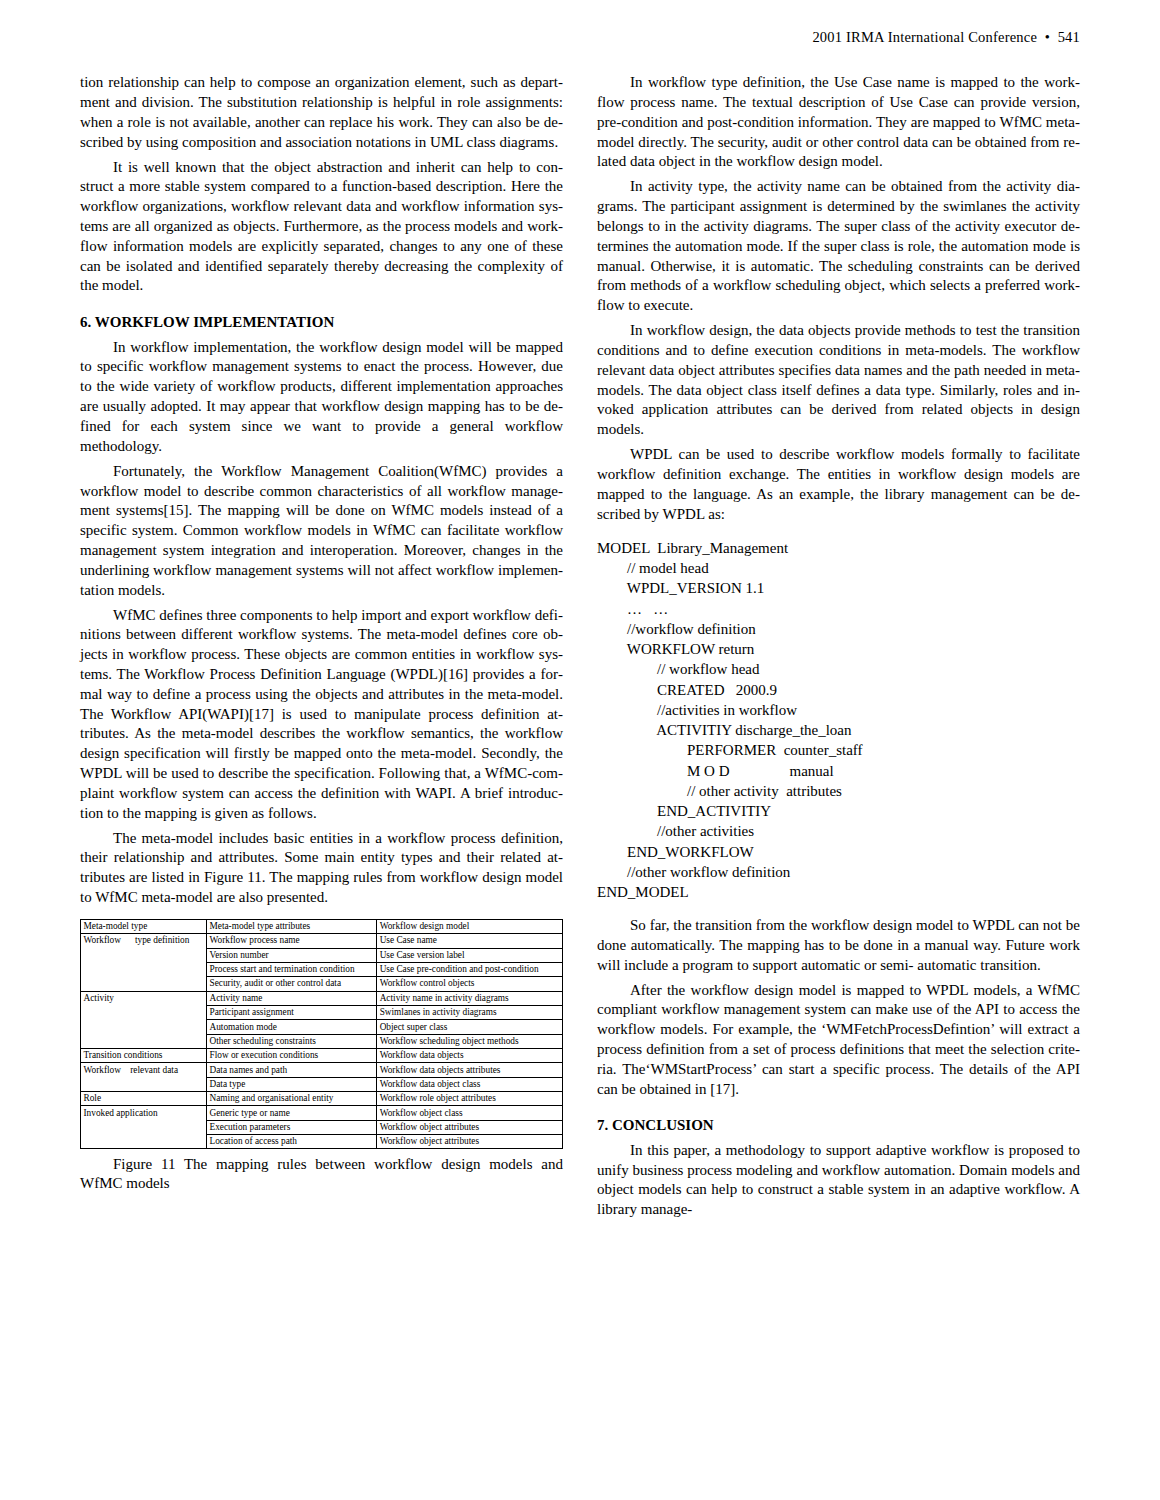2001 IRMA International Conference • 541
tion relationship can help to compose an organization element, such as department and division. The substitution relationship is helpful in role assignments: when a role is not available, another can replace his work. They can also be described by using composition and association notations in UML class diagrams.
It is well known that the object abstraction and inherit can help to construct a more stable system compared to a function-based description. Here the workflow organizations, workflow relevant data and workflow information systems are all organized as objects. Furthermore, as the process models and workflow information models are explicitly separated, changes to any one of these can be isolated and identified separately thereby decreasing the complexity of the model.
6. WORKFLOW IMPLEMENTATION
In workflow implementation, the workflow design model will be mapped to specific workflow management systems to enact the process. However, due to the wide variety of workflow products, different implementation approaches are usually adopted. It may appear that workflow design mapping has to be defined for each system since we want to provide a general workflow methodology.
Fortunately, the Workflow Management Coalition(WfMC) provides a workflow model to describe common characteristics of all workflow management systems[15]. The mapping will be done on WfMC models instead of a specific system. Common workflow models in WfMC can facilitate workflow management system integration and interoperation. Moreover, changes in the underlining workflow management systems will not affect workflow implementation models.
WfMC defines three components to help import and export workflow definitions between different workflow systems. The meta-model defines core objects in workflow process. These objects are common entities in workflow systems. The Workflow Process Definition Language (WPDL)[16] provides a formal way to define a process using the objects and attributes in the meta-model. The Workflow API(WAPI)[17] is used to manipulate process definition attributes. As the meta-model describes the workflow semantics, the workflow design specification will firstly be mapped onto the meta-model. Secondly, the WPDL will be used to describe the specification. Following that, a WfMC-complaint workflow system can access the definition with WAPI. A brief introduction to the mapping is given as follows.
The meta-model includes basic entities in a workflow process definition, their relationship and attributes. Some main entity types and their related attributes are listed in Figure 11. The mapping rules from workflow design model to WfMC meta-model are also presented.
| Meta-model type | Meta-model type attributes | Workflow design model |
| Workflow type definition | Workflow process name | Use Case name |
| Version number | Use Case version label |
| Process start and termination condition | Use Case pre-condition and post-condition |
| Security, audit or other control data | Workflow control objects |
| Activity | Activity name | Activity name in activity diagrams |
| Participant assignment | Swimlanes in activity diagrams |
| Automation mode | Object super class |
| Other scheduling constraints | Workflow scheduling object methods |
| Transition conditions | Flow or execution conditions | Workflow data objects |
| Workflow relevant data | Data names and path | Workflow data objects attributes |
| Data type | Workflow data object class |
| Role | Naming and organisational entity | Workflow role object attributes |
| Invoked application | Generic type or name | Workflow object class |
| Execution parameters | Workflow object attributes |
| Location of access path | Workflow object attributes |
Figure 11 The mapping rules between workflow design models and WfMC models
In workflow type definition, the Use Case name is mapped to the workflow process name. The textual description of Use Case can provide version, pre-condition and post-condition information. They are mapped to WfMC meta-model directly. The security, audit or other control data can be obtained from related data object in the workflow design model.
In activity type, the activity name can be obtained from the activity diagrams. The participant assignment is determined by the swimlanes the activity belongs to in the activity diagrams. The super class of the activity executor determines the automation mode. If the super class is role, the automation mode is manual. Otherwise, it is automatic. The scheduling constraints can be derived from methods of a workflow scheduling object, which selects a preferred workflow to execute.
In workflow design, the data objects provide methods to test the transition conditions and to define execution conditions in meta-models. The workflow relevant data object attributes specifies data names and the path needed in meta-models. The data object class itself defines a data type. Similarly, roles and invoked application attributes can be derived from related objects in design models.
WPDL can be used to describe workflow models formally to facilitate workflow definition exchange. The entities in workflow design models are mapped to the language. As an example, the library management can be described by WPDL as:
MODEL Library_Management // model head WPDL_VERSION 1.1 … … //workflow definition WORKFLOW return // workflow head CREATED 2000.9 //activities in workflow ACTIVITIY discharge_the_loan PERFORMER counter_staff M O D manual // other activity attributes END_ACTIVITIY //other activities END_WORKFLOW //other workflow definition END_MODEL
So far, the transition from the workflow design model to WPDL can not be done automatically. The mapping has to be done in a manual way. Future work will include a program to support automatic or semi- automatic transition.
After the workflow design model is mapped to WPDL models, a WfMC compliant workflow management system can make use of the API to access the workflow models. For example, the ‘WMFetchProcessDefintion’ will extract a process definition from a set of process definitions that meet the selection criteria. The‘WMStartProcess’ can start a specific process. The details of the API can be obtained in [17].
7. CONCLUSION
In this paper, a methodology to support adaptive workflow is proposed to unify business process modeling and workflow automation. Domain models and object models can help to construct a stable system in an adaptive workflow. A library manage-